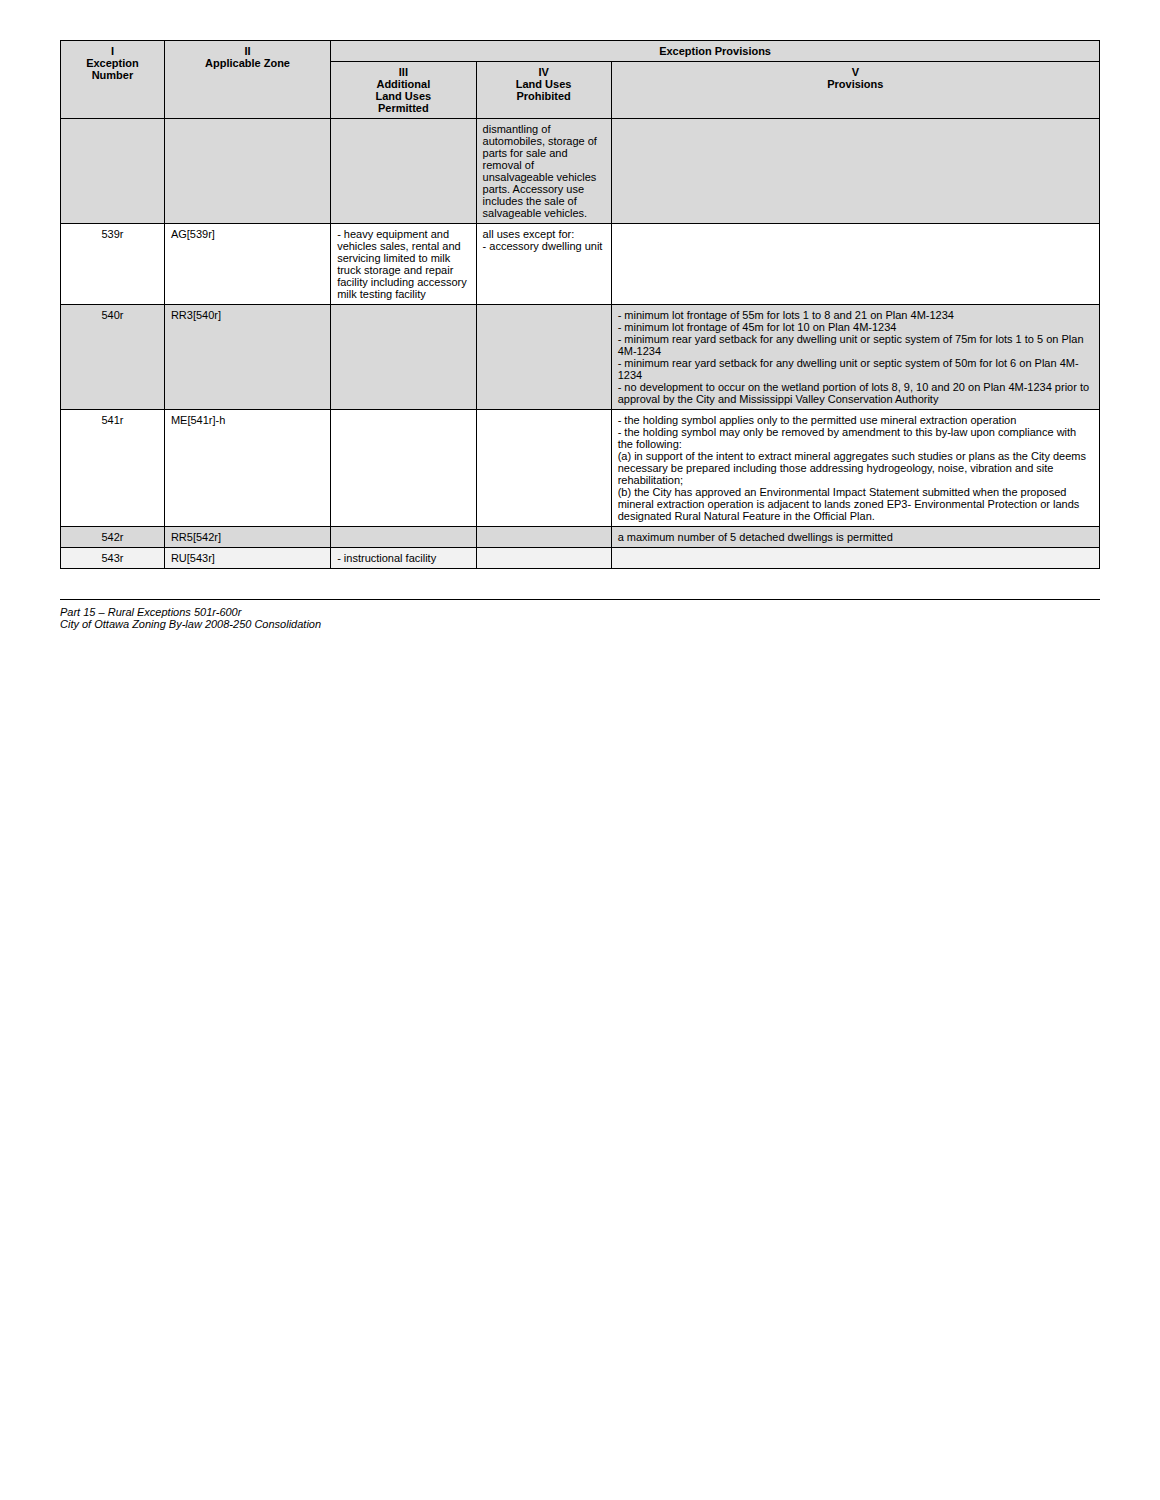| I Exception Number | II Applicable Zone | Exception Provisions |
| --- | --- | --- |
| III Additional Land Uses Permitted | IV Land Uses Prohibited | V Provisions |
| | | | dismantling of automobiles, storage of parts for sale and removal of unsalvageable vehicles parts. Accessory use includes the sale of salvageable vehicles. | |
| 539r | AG[539r] | - heavy equipment and vehicles sales, rental and servicing limited to milk truck storage and repair facility including accessory milk testing facility | all uses except for: - accessory dwelling unit | |
| 540r | RR3[540r] | | | - minimum lot frontage of 55m for lots 1 to 8 and 21 on Plan 4M-1234 - minimum lot frontage of 45m for lot 10 on Plan 4M-1234 - minimum rear yard setback for any dwelling unit or septic system of 75m for lots 1 to 5 on Plan 4M-1234 - minimum rear yard setback for any dwelling unit or septic system of 50m for lot 6 on Plan 4M-1234 - no development to occur on the wetland portion of lots 8, 9, 10 and 20 on Plan 4M-1234 prior to approval by the City and Mississippi Valley Conservation Authority |
| 541r | ME[541r]-h | | | - the holding symbol applies only to the permitted use mineral extraction operation - the holding symbol may only be removed by amendment to this by-law upon compliance with the following: (a) in support of the intent to extract mineral aggregates such studies or plans as the City deems necessary be prepared including those addressing hydrogeology, noise, vibration and site rehabilitation; (b) the City has approved an Environmental Impact Statement submitted when the proposed mineral extraction operation is adjacent to lands zoned EP3- Environmental Protection or lands designated Rural Natural Feature in the Official Plan. |
| 542r | RR5[542r] | | | a maximum number of 5 detached dwellings is permitted |
| 543r | RU[543r] | - instructional facility | | |
Part 15 – Rural Exceptions 501r-600r
City of Ottawa Zoning By-law 2008-250 Consolidation